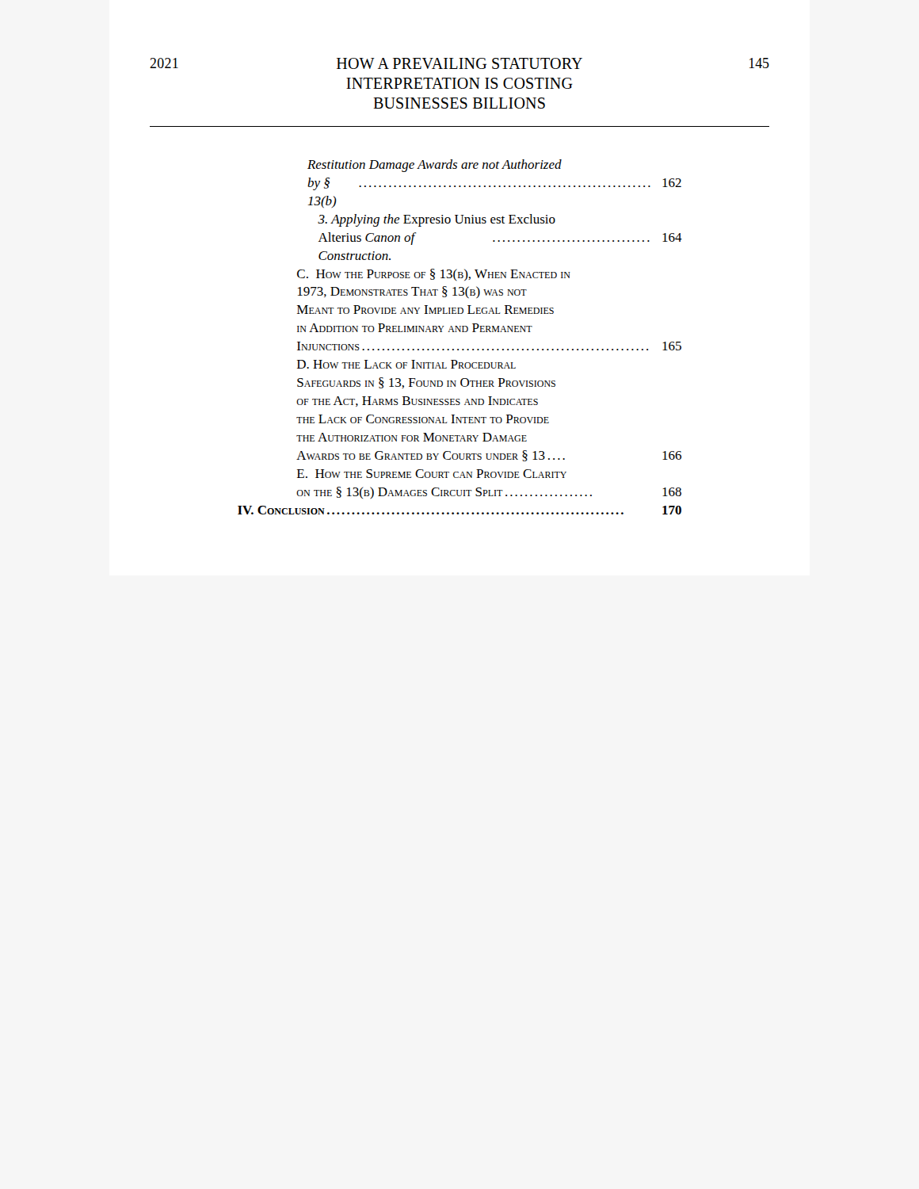2021
How a Prevailing Statutory
Interpretation is Costing
Businesses Billions
145
Restitution Damage Awards are not Authorized by § 13(b) .................................................................. 162
3. Applying the Expresio Unius est Exclusio Alterius Canon of Construction. ................................ 164
C. How the Purpose of § 13(b), When Enacted in 1973, Demonstrates That § 13(b) was not Meant to Provide any Implied Legal Remedies in Addition to Preliminary and Permanent Injunctions ............................................................. 165
D. How the Lack of Initial Procedural Safeguards in § 13, Found in Other Provisions of the Act, Harms Businesses and Indicates the Lack of Congressional Intent to Provide the Authorization for Monetary Damage Awards to be Granted by Courts under § 13 .... 166
E. How the Supreme Court can Provide Clarity on the § 13(b) Damages Circuit Split .................. 168
IV. Conclusion ............................................................ 170